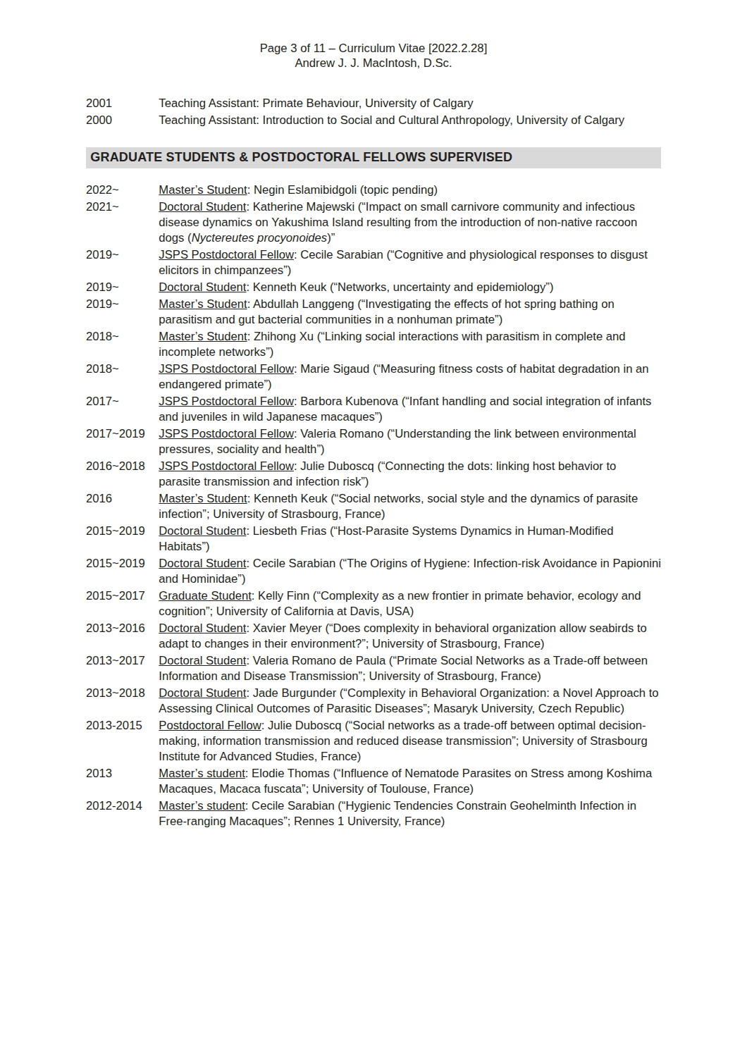Page 3 of 11 – Curriculum Vitae [2022.2.28] Andrew J. J. MacIntosh, D.Sc.
2001
Teaching Assistant: Primate Behaviour, University of Calgary
2000
Teaching Assistant: Introduction to Social and Cultural Anthropology, University of Calgary
Graduate Students & Postdoctoral Fellows Supervised
2022~
Master’s Student: Negin Eslamibidgoli (topic pending)
2021~
Doctoral Student: Katherine Majewski (“Impact on small carnivore community and infectious disease dynamics on Yakushima Island resulting from the introduction of non-native raccoon dogs (Nyctereutes procyonoides)”
2019~
JSPS Postdoctoral Fellow: Cecile Sarabian (“Cognitive and physiological responses to disgust elicitors in chimpanzees”)
2019~
Doctoral Student: Kenneth Keuk (“Networks, uncertainty and epidemiology”)
2019~
Master’s Student: Abdullah Langgeng (“Investigating the effects of hot spring bathing on parasitism and gut bacterial communities in a nonhuman primate”)
2018~
Master’s Student: Zhihong Xu (“Linking social interactions with parasitism in complete and incomplete networks”)
2018~
JSPS Postdoctoral Fellow: Marie Sigaud (“Measuring fitness costs of habitat degradation in an endangered primate”)
2017~
JSPS Postdoctoral Fellow: Barbora Kubenova (“Infant handling and social integration of infants and juveniles in wild Japanese macaques”)
2017~2019
JSPS Postdoctoral Fellow: Valeria Romano (“Understanding the link between environmental pressures, sociality and health”)
2016~2018
JSPS Postdoctoral Fellow: Julie Duboscq (“Connecting the dots: linking host behavior to parasite transmission and infection risk”)
2016
Master’s Student: Kenneth Keuk (“Social networks, social style and the dynamics of parasite infection”; University of Strasbourg, France)
2015~2019
Doctoral Student: Liesbeth Frias (“Host-Parasite Systems Dynamics in Human-Modified Habitats”)
2015~2019
Doctoral Student: Cecile Sarabian (“The Origins of Hygiene: Infection-risk Avoidance in Papionini and Hominidae”)
2015~2017
Graduate Student: Kelly Finn (“Complexity as a new frontier in primate behavior, ecology and cognition”; University of California at Davis, USA)
2013~2016
Doctoral Student: Xavier Meyer (“Does complexity in behavioral organization allow seabirds to adapt to changes in their environment?”; University of Strasbourg, France)
2013~2017
Doctoral Student: Valeria Romano de Paula (“Primate Social Networks as a Trade-off between Information and Disease Transmission”; University of Strasbourg, France)
2013~2018
Doctoral Student: Jade Burgunder (“Complexity in Behavioral Organization: a Novel Approach to Assessing Clinical Outcomes of Parasitic Diseases”; Masaryk University, Czech Republic)
2013-2015
Postdoctoral Fellow: Julie Duboscq (“Social networks as a trade-off between optimal decision-making, information transmission and reduced disease transmission”; University of Strasbourg Institute for Advanced Studies, France)
2013
Master’s student: Elodie Thomas (“Influence of Nematode Parasites on Stress among Koshima Macaques, Macaca fuscata”; University of Toulouse, France)
2012-2014
Master’s student: Cecile Sarabian (“Hygienic Tendencies Constrain Geohelminth Infection in Free-ranging Macaques”; Rennes 1 University, France)